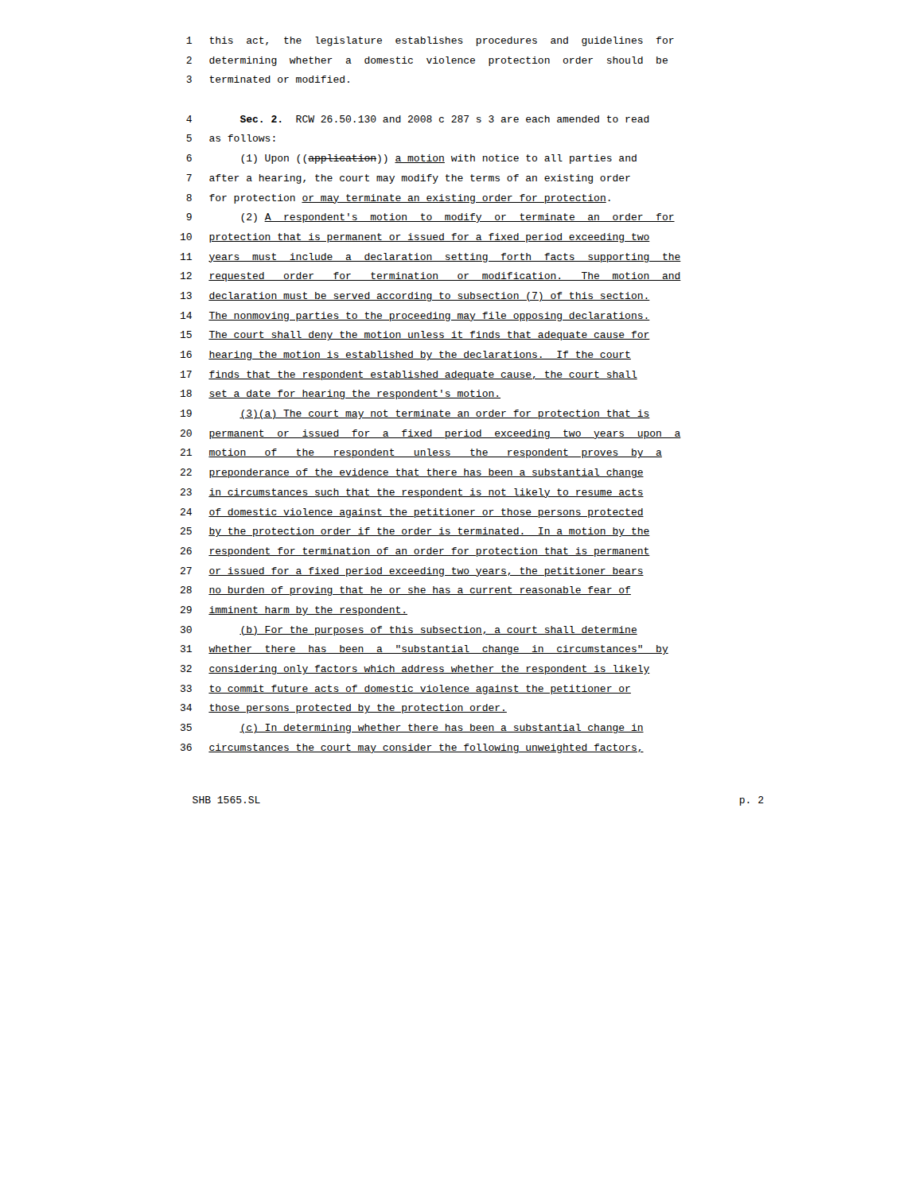1 this act, the legislature establishes procedures and guidelines for
2 determining whether a domestic violence protection order should be
3 terminated or modified.
4 Sec. 2. RCW 26.50.130 and 2008 c 287 s 3 are each amended to read
5 as follows:
6 (1) Upon ((application)) a motion with notice to all parties and
7 after a hearing, the court may modify the terms of an existing order
8 for protection or may terminate an existing order for protection.
9 (2) A respondent's motion to modify or terminate an order for
10 protection that is permanent or issued for a fixed period exceeding two
11 years must include a declaration setting forth facts supporting the
12 requested order for termination or modification. The motion and
13 declaration must be served according to subsection (7) of this section.
14 The nonmoving parties to the proceeding may file opposing declarations.
15 The court shall deny the motion unless it finds that adequate cause for
16 hearing the motion is established by the declarations. If the court
17 finds that the respondent established adequate cause, the court shall
18 set a date for hearing the respondent's motion.
19 (3)(a) The court may not terminate an order for protection that is
20 permanent or issued for a fixed period exceeding two years upon a
21 motion of the respondent unless the respondent proves by a
22 preponderance of the evidence that there has been a substantial change
23 in circumstances such that the respondent is not likely to resume acts
24 of domestic violence against the petitioner or those persons protected
25 by the protection order if the order is terminated. In a motion by the
26 respondent for termination of an order for protection that is permanent
27 or issued for a fixed period exceeding two years, the petitioner bears
28 no burden of proving that he or she has a current reasonable fear of
29 imminent harm by the respondent.
30 (b) For the purposes of this subsection, a court shall determine
31 whether there has been a "substantial change in circumstances" by
32 considering only factors which address whether the respondent is likely
33 to commit future acts of domestic violence against the petitioner or
34 those persons protected by the protection order.
35 (c) In determining whether there has been a substantial change in
36 circumstances the court may consider the following unweighted factors,
SHB 1565.SL p. 2